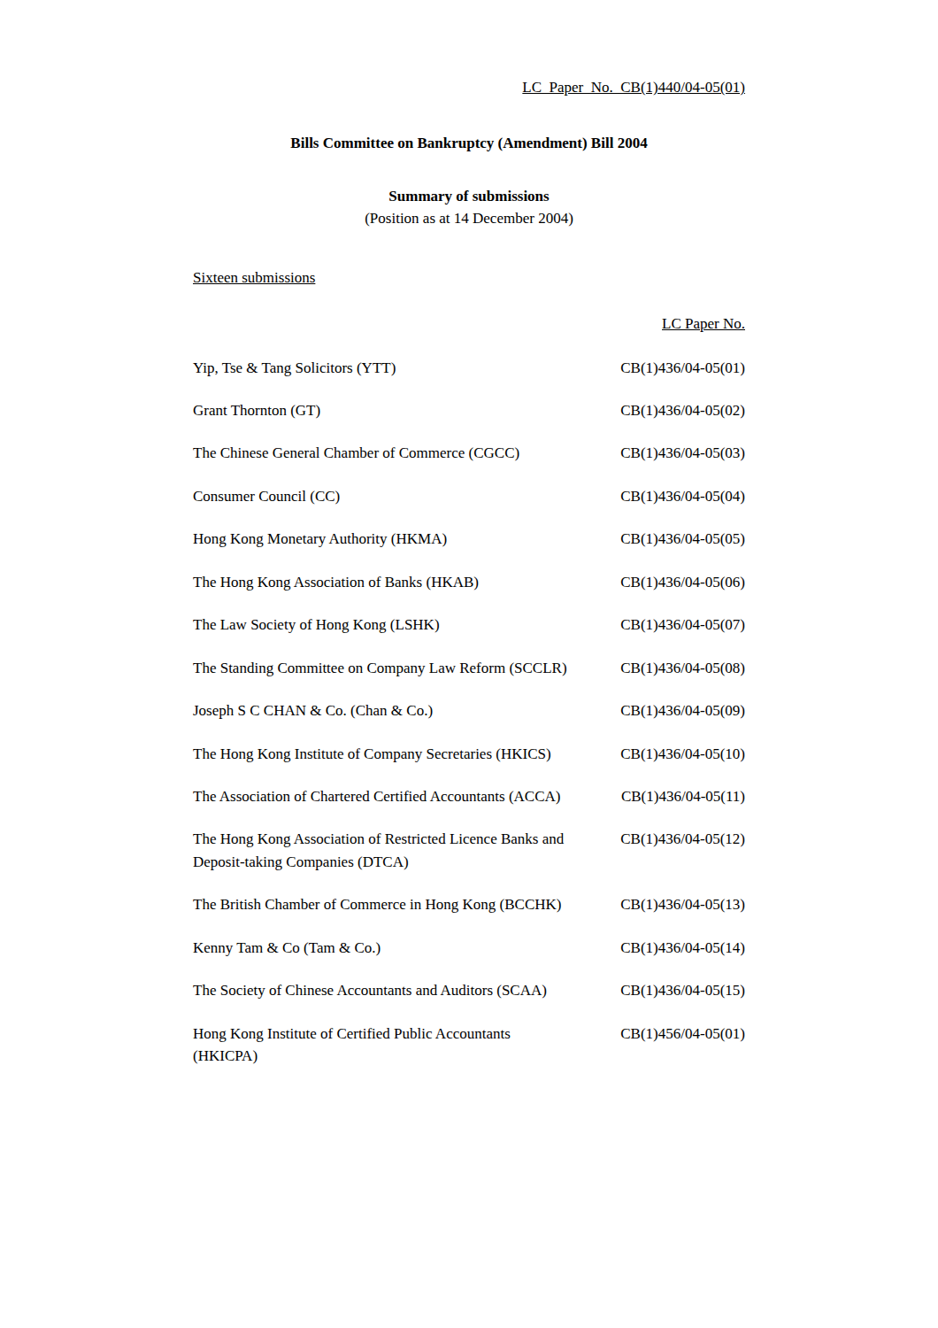LC Paper No. CB(1)440/04-05(01)
Bills Committee on Bankruptcy (Amendment) Bill 2004
Summary of submissions
(Position as at 14 December 2004)
Sixteen submissions
| | LC Paper No. |
| --- | --- |
| Yip, Tse & Tang Solicitors (YTT) | CB(1)436/04-05(01) |
| Grant Thornton (GT) | CB(1)436/04-05(02) |
| The Chinese General Chamber of Commerce (CGCC) | CB(1)436/04-05(03) |
| Consumer Council (CC) | CB(1)436/04-05(04) |
| Hong Kong Monetary Authority (HKMA) | CB(1)436/04-05(05) |
| The Hong Kong Association of Banks (HKAB) | CB(1)436/04-05(06) |
| The Law Society of Hong Kong (LSHK) | CB(1)436/04-05(07) |
| The Standing Committee on Company Law Reform (SCCLR) | CB(1)436/04-05(08) |
| Joseph S C CHAN & Co. (Chan & Co.) | CB(1)436/04-05(09) |
| The Hong Kong Institute of Company Secretaries (HKICS) | CB(1)436/04-05(10) |
| The Association of Chartered Certified Accountants (ACCA) | CB(1)436/04-05(11) |
| The Hong Kong Association of Restricted Licence Banks and Deposit-taking Companies (DTCA) | CB(1)436/04-05(12) |
| The British Chamber of Commerce in Hong Kong (BCCHK) | CB(1)436/04-05(13) |
| Kenny Tam & Co (Tam & Co.) | CB(1)436/04-05(14) |
| The Society of Chinese Accountants and Auditors (SCAA) | CB(1)436/04-05(15) |
| Hong Kong Institute of Certified Public Accountants (HKICPA) | CB(1)456/04-05(01) |